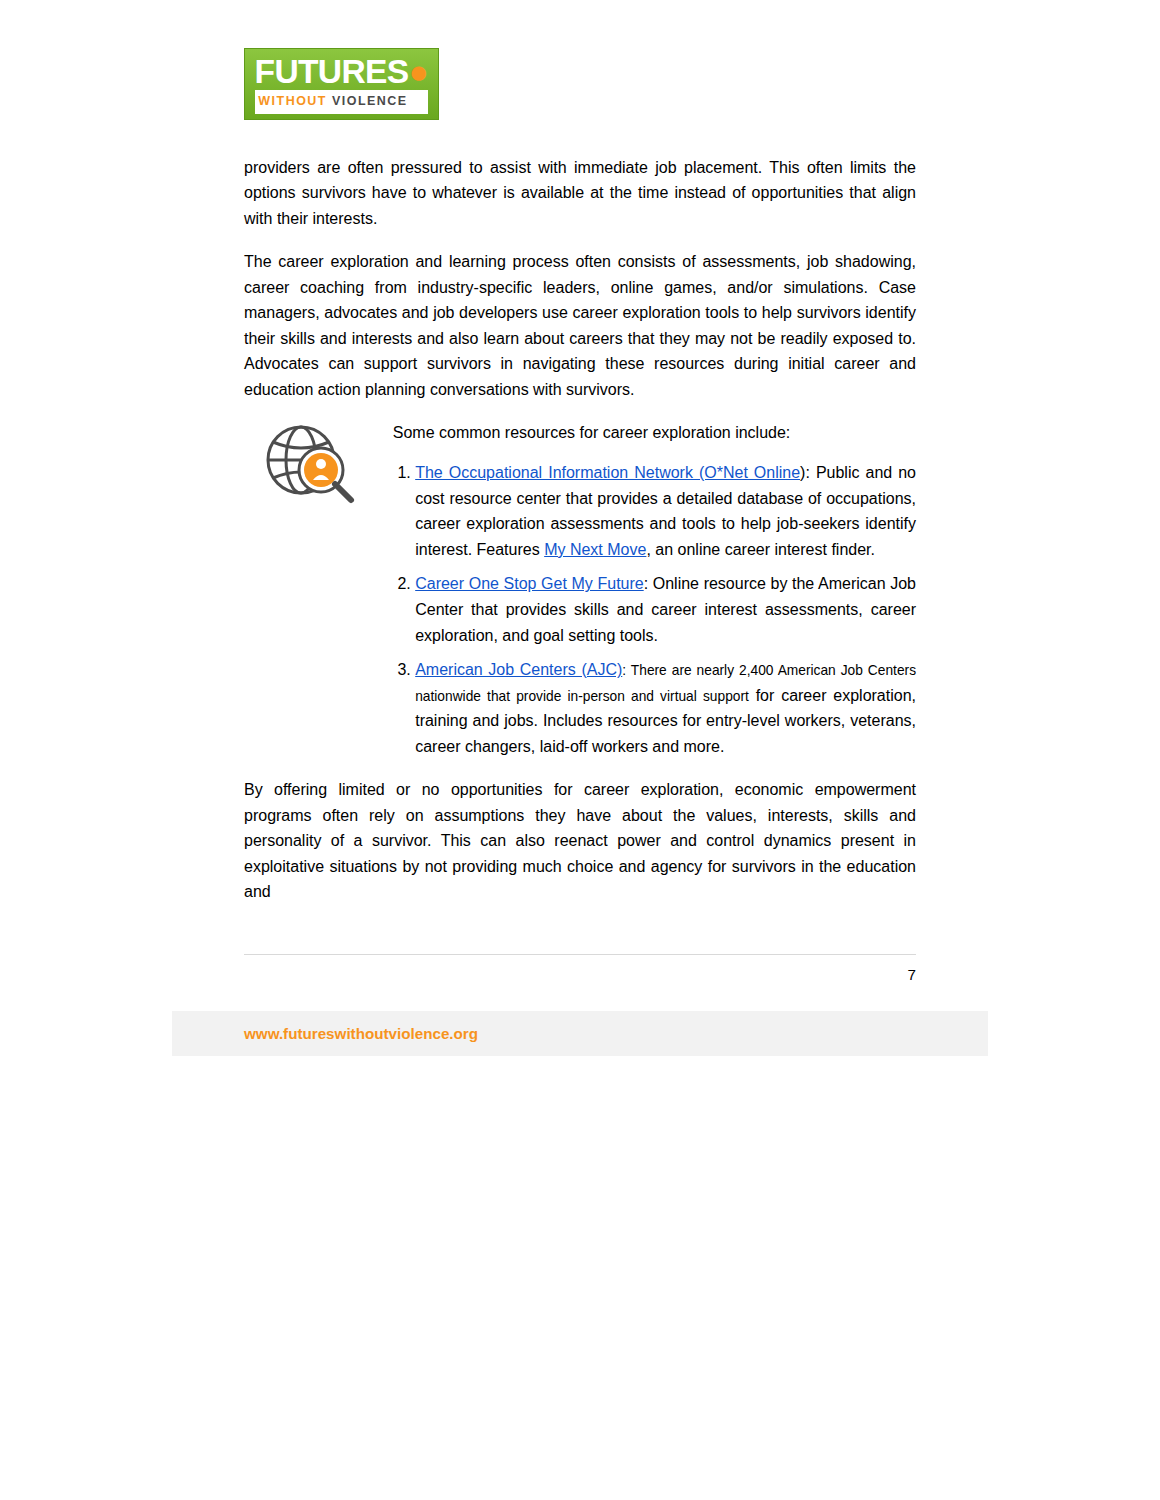FUTURES● WITHOUT VIOLENCE
providers are often pressured to assist with immediate job placement. This often limits the options survivors have to whatever is available at the time instead of opportunities that align with their interests.
The career exploration and learning process often consists of assessments, job shadowing, career coaching from industry-specific leaders, online games, and/or simulations. Case managers, advocates and job developers use career exploration tools to help survivors identify their skills and interests and also learn about careers that they may not be readily exposed to. Advocates can support survivors in navigating these resources during initial career and education action planning conversations with survivors.
Some common resources for career exploration include:
The Occupational Information Network (O*Net Online): Public and no cost resource center that provides a detailed database of occupations, career exploration assessments and tools to help job-seekers identify interest. Features My Next Move, an online career interest finder.
Career One Stop Get My Future: Online resource by the American Job Center that provides skills and career interest assessments, career exploration, and goal setting tools.
American Job Centers (AJC): There are nearly 2,400 American Job Centers nationwide that provide in-person and virtual support for career exploration, training and jobs. Includes resources for entry-level workers, veterans, career changers, laid-off workers and more.
By offering limited or no opportunities for career exploration, economic empowerment programs often rely on assumptions they have about the values, interests, skills and personality of a survivor. This can also reenact power and control dynamics present in exploitative situations by not providing much choice and agency for survivors in the education and
7
www.futureswithoutviolence.org